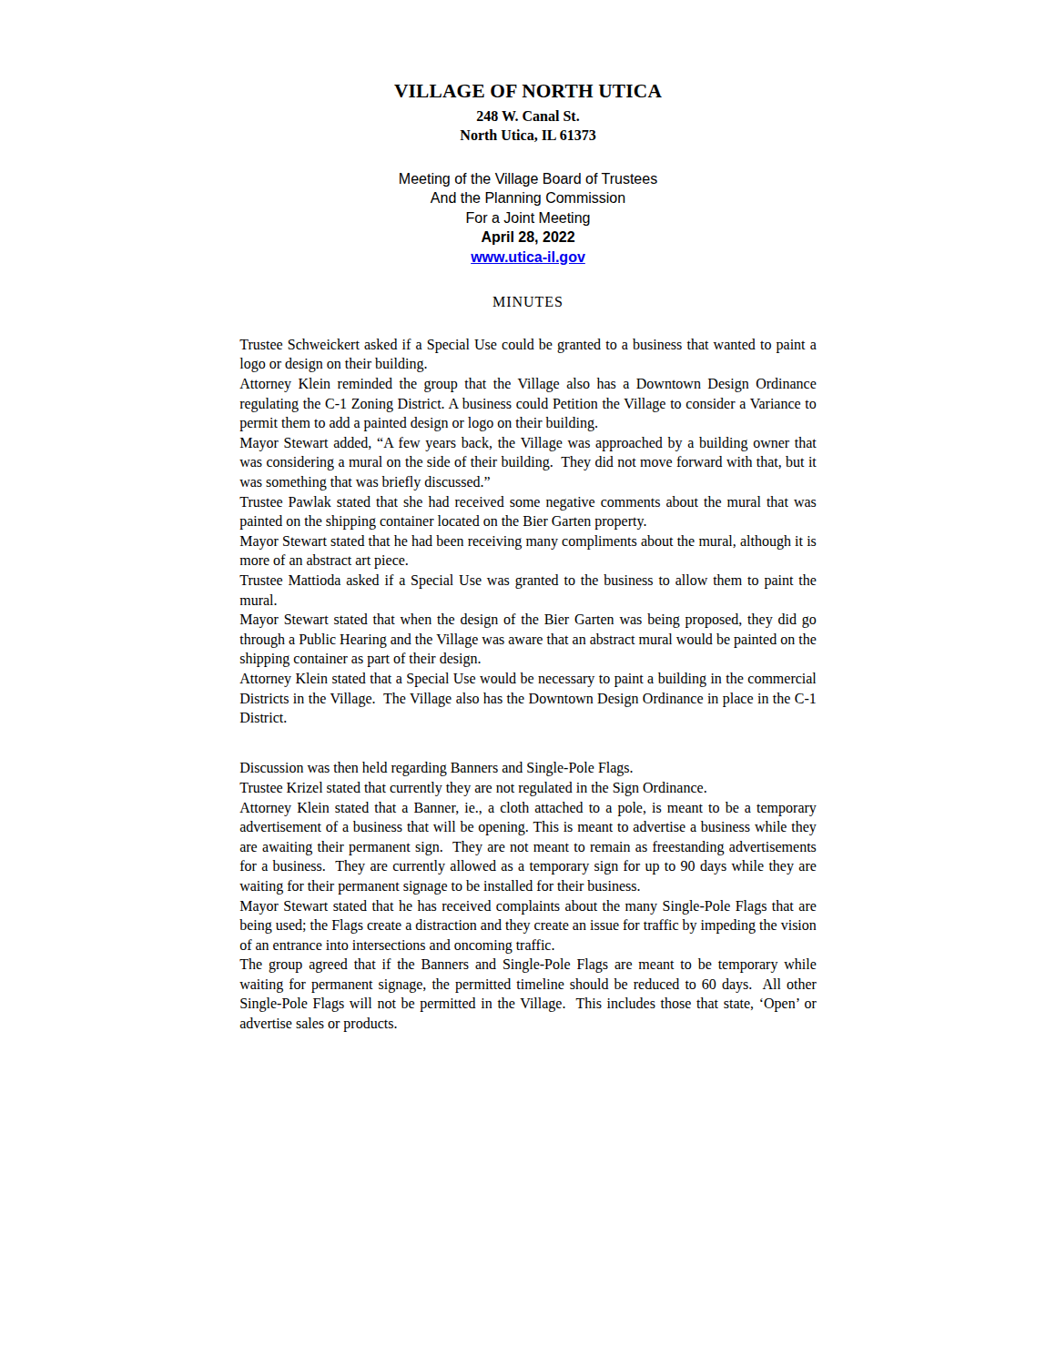VILLAGE OF NORTH UTICA
248 W. Canal St.
North Utica, IL 61373
Meeting of the Village Board of Trustees
And the Planning Commission
For a Joint Meeting
April 28, 2022
www.utica-il.gov
MINUTES
Trustee Schweickert asked if a Special Use could be granted to a business that wanted to paint a logo or design on their building.
Attorney Klein reminded the group that the Village also has a Downtown Design Ordinance regulating the C-1 Zoning District. A business could Petition the Village to consider a Variance to permit them to add a painted design or logo on their building.
Mayor Stewart added, “A few years back, the Village was approached by a building owner that was considering a mural on the side of their building. They did not move forward with that, but it was something that was briefly discussed.”
Trustee Pawlak stated that she had received some negative comments about the mural that was painted on the shipping container located on the Bier Garten property.
Mayor Stewart stated that he had been receiving many compliments about the mural, although it is more of an abstract art piece.
Trustee Mattioda asked if a Special Use was granted to the business to allow them to paint the mural.
Mayor Stewart stated that when the design of the Bier Garten was being proposed, they did go through a Public Hearing and the Village was aware that an abstract mural would be painted on the shipping container as part of their design.
Attorney Klein stated that a Special Use would be necessary to paint a building in the commercial Districts in the Village. The Village also has the Downtown Design Ordinance in place in the C-1 District.
Discussion was then held regarding Banners and Single-Pole Flags.
Trustee Krizel stated that currently they are not regulated in the Sign Ordinance.
Attorney Klein stated that a Banner, ie., a cloth attached to a pole, is meant to be a temporary advertisement of a business that will be opening. This is meant to advertise a business while they are awaiting their permanent sign. They are not meant to remain as freestanding advertisements for a business. They are currently allowed as a temporary sign for up to 90 days while they are waiting for their permanent signage to be installed for their business.
Mayor Stewart stated that he has received complaints about the many Single-Pole Flags that are being used; the Flags create a distraction and they create an issue for traffic by impeding the vision of an entrance into intersections and oncoming traffic.
The group agreed that if the Banners and Single-Pole Flags are meant to be temporary while waiting for permanent signage, the permitted timeline should be reduced to 60 days. All other Single-Pole Flags will not be permitted in the Village. This includes those that state, ‘Open’ or advertise sales or products.